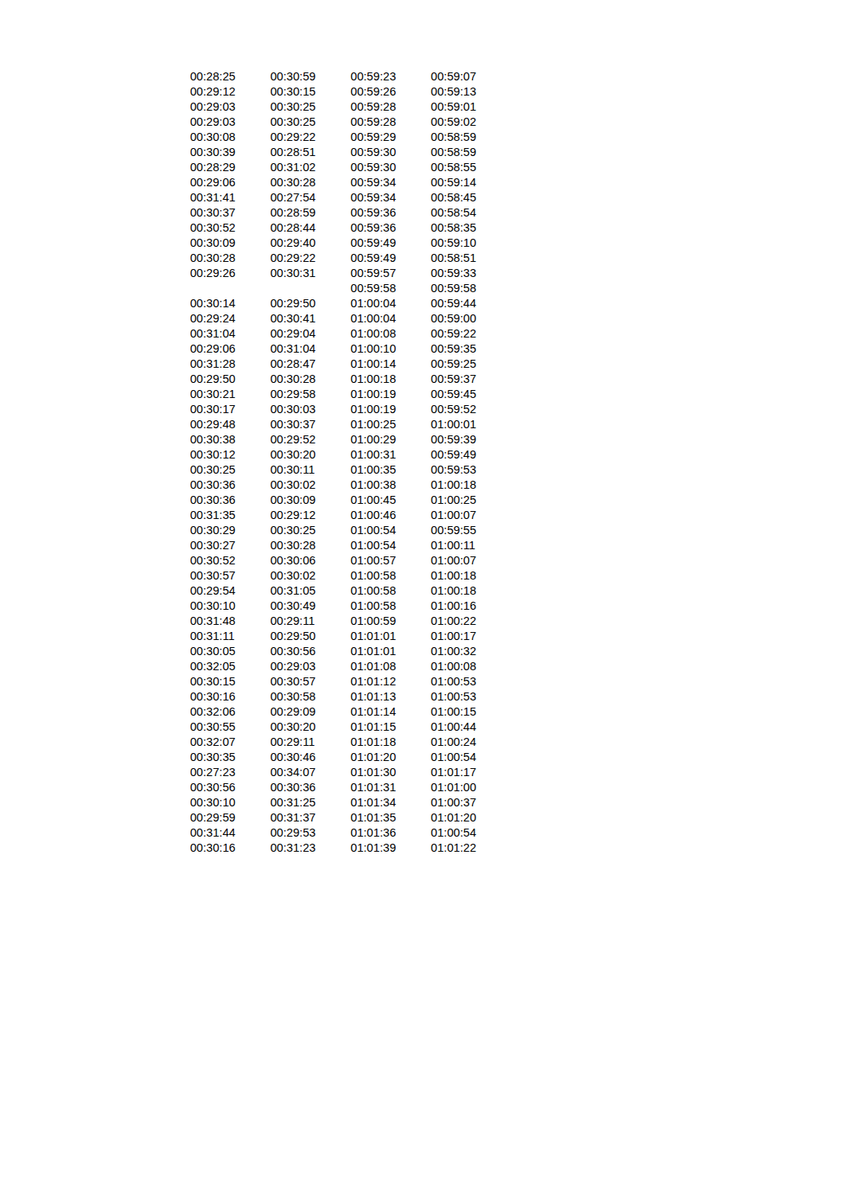| 00:28:25 | 00:30:59 | 00:59:23 | 00:59:07 |
| 00:29:12 | 00:30:15 | 00:59:26 | 00:59:13 |
| 00:29:03 | 00:30:25 | 00:59:28 | 00:59:01 |
| 00:29:03 | 00:30:25 | 00:59:28 | 00:59:02 |
| 00:30:08 | 00:29:22 | 00:59:29 | 00:58:59 |
| 00:30:39 | 00:28:51 | 00:59:30 | 00:58:59 |
| 00:28:29 | 00:31:02 | 00:59:30 | 00:58:55 |
| 00:29:06 | 00:30:28 | 00:59:34 | 00:59:14 |
| 00:31:41 | 00:27:54 | 00:59:34 | 00:58:45 |
| 00:30:37 | 00:28:59 | 00:59:36 | 00:58:54 |
| 00:30:52 | 00:28:44 | 00:59:36 | 00:58:35 |
| 00:30:09 | 00:29:40 | 00:59:49 | 00:59:10 |
| 00:30:28 | 00:29:22 | 00:59:49 | 00:58:51 |
| 00:29:26 | 00:30:31 | 00:59:57 | 00:59:33 |
| | | 00:59:58 | 00:59:58 |
| 00:30:14 | 00:29:50 | 01:00:04 | 00:59:44 |
| 00:29:24 | 00:30:41 | 01:00:04 | 00:59:00 |
| 00:31:04 | 00:29:04 | 01:00:08 | 00:59:22 |
| 00:29:06 | 00:31:04 | 01:00:10 | 00:59:35 |
| 00:31:28 | 00:28:47 | 01:00:14 | 00:59:25 |
| 00:29:50 | 00:30:28 | 01:00:18 | 00:59:37 |
| 00:30:21 | 00:29:58 | 01:00:19 | 00:59:45 |
| 00:30:17 | 00:30:03 | 01:00:19 | 00:59:52 |
| 00:29:48 | 00:30:37 | 01:00:25 | 01:00:01 |
| 00:30:38 | 00:29:52 | 01:00:29 | 00:59:39 |
| 00:30:12 | 00:30:20 | 01:00:31 | 00:59:49 |
| 00:30:25 | 00:30:11 | 01:00:35 | 00:59:53 |
| 00:30:36 | 00:30:02 | 01:00:38 | 01:00:18 |
| 00:30:36 | 00:30:09 | 01:00:45 | 01:00:25 |
| 00:31:35 | 00:29:12 | 01:00:46 | 01:00:07 |
| 00:30:29 | 00:30:25 | 01:00:54 | 00:59:55 |
| 00:30:27 | 00:30:28 | 01:00:54 | 01:00:11 |
| 00:30:52 | 00:30:06 | 01:00:57 | 01:00:07 |
| 00:30:57 | 00:30:02 | 01:00:58 | 01:00:18 |
| 00:29:54 | 00:31:05 | 01:00:58 | 01:00:18 |
| 00:30:10 | 00:30:49 | 01:00:58 | 01:00:16 |
| 00:31:48 | 00:29:11 | 01:00:59 | 01:00:22 |
| 00:31:11 | 00:29:50 | 01:01:01 | 01:00:17 |
| 00:30:05 | 00:30:56 | 01:01:01 | 01:00:32 |
| 00:32:05 | 00:29:03 | 01:01:08 | 01:00:08 |
| 00:30:15 | 00:30:57 | 01:01:12 | 01:00:53 |
| 00:30:16 | 00:30:58 | 01:01:13 | 01:00:53 |
| 00:32:06 | 00:29:09 | 01:01:14 | 01:00:15 |
| 00:30:55 | 00:30:20 | 01:01:15 | 01:00:44 |
| 00:32:07 | 00:29:11 | 01:01:18 | 01:00:24 |
| 00:30:35 | 00:30:46 | 01:01:20 | 01:00:54 |
| 00:27:23 | 00:34:07 | 01:01:30 | 01:01:17 |
| 00:30:56 | 00:30:36 | 01:01:31 | 01:01:00 |
| 00:30:10 | 00:31:25 | 01:01:34 | 01:00:37 |
| 00:29:59 | 00:31:37 | 01:01:35 | 01:01:20 |
| 00:31:44 | 00:29:53 | 01:01:36 | 01:00:54 |
| 00:30:16 | 00:31:23 | 01:01:39 | 01:01:22 |